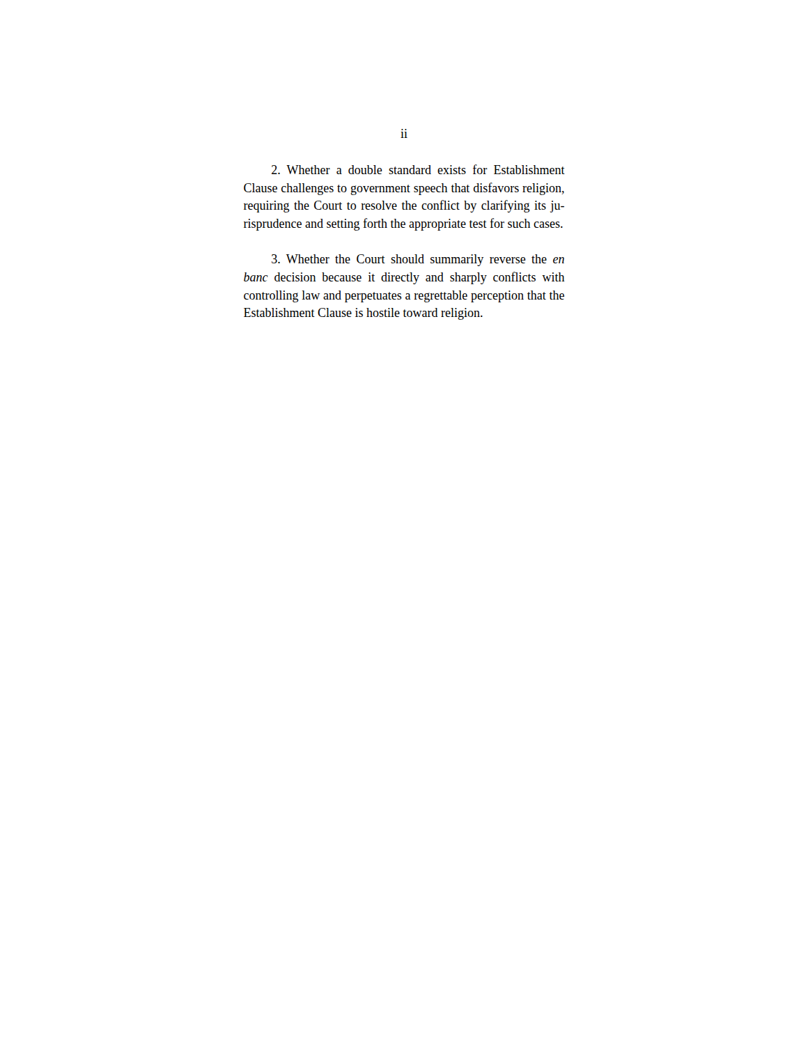ii
2. Whether a double standard exists for Establishment Clause challenges to government speech that disfavors religion, requiring the Court to resolve the conflict by clarifying its jurisprudence and setting forth the appropriate test for such cases.
3. Whether the Court should summarily reverse the en banc decision because it directly and sharply conflicts with controlling law and perpetuates a regrettable perception that the Establishment Clause is hostile toward religion.